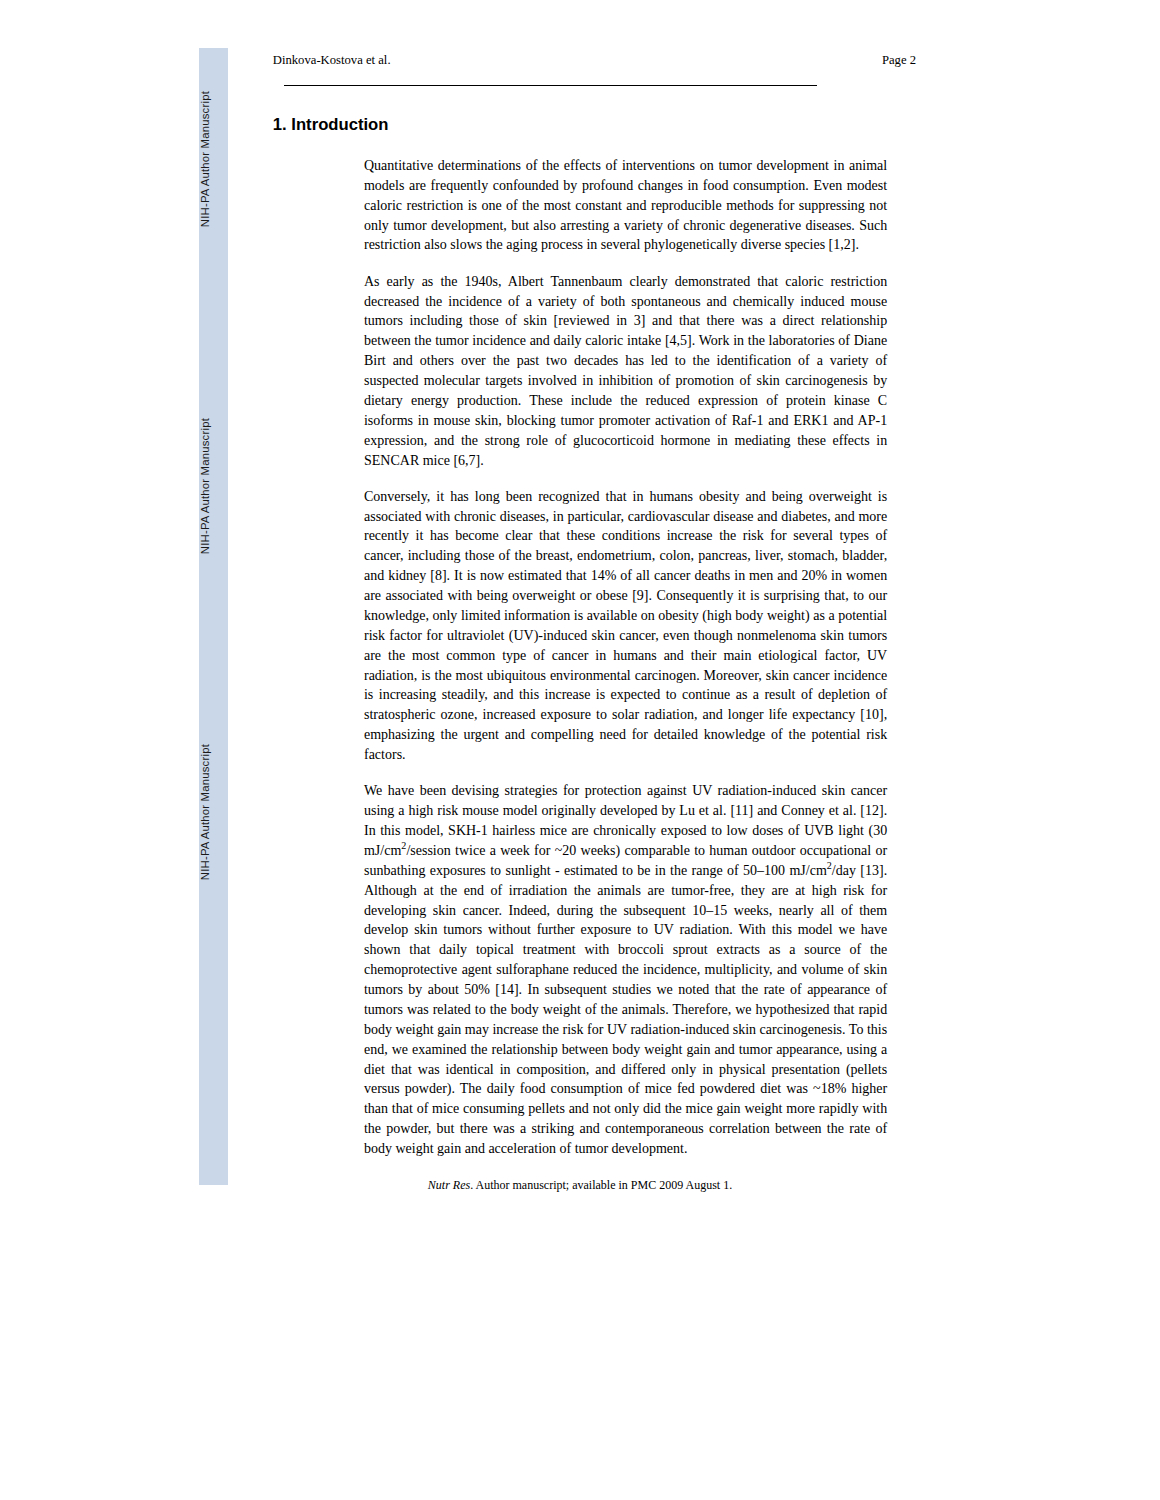NIH-PA Author Manuscript
NIH-PA Author Manuscript
NIH-PA Author Manuscript
Dinkova-Kostova et al. Page 2
1. Introduction
Quantitative determinations of the effects of interventions on tumor development in animal models are frequently confounded by profound changes in food consumption. Even modest caloric restriction is one of the most constant and reproducible methods for suppressing not only tumor development, but also arresting a variety of chronic degenerative diseases. Such restriction also slows the aging process in several phylogenetically diverse species [1,2].
As early as the 1940s, Albert Tannenbaum clearly demonstrated that caloric restriction decreased the incidence of a variety of both spontaneous and chemically induced mouse tumors including those of skin [reviewed in 3] and that there was a direct relationship between the tumor incidence and daily caloric intake [4,5]. Work in the laboratories of Diane Birt and others over the past two decades has led to the identification of a variety of suspected molecular targets involved in inhibition of promotion of skin carcinogenesis by dietary energy production. These include the reduced expression of protein kinase C isoforms in mouse skin, blocking tumor promoter activation of Raf-1 and ERK1 and AP-1 expression, and the strong role of glucocorticoid hormone in mediating these effects in SENCAR mice [6,7].
Conversely, it has long been recognized that in humans obesity and being overweight is associated with chronic diseases, in particular, cardiovascular disease and diabetes, and more recently it has become clear that these conditions increase the risk for several types of cancer, including those of the breast, endometrium, colon, pancreas, liver, stomach, bladder, and kidney [8]. It is now estimated that 14% of all cancer deaths in men and 20% in women are associated with being overweight or obese [9]. Consequently it is surprising that, to our knowledge, only limited information is available on obesity (high body weight) as a potential risk factor for ultraviolet (UV)-induced skin cancer, even though nonmelenoma skin tumors are the most common type of cancer in humans and their main etiological factor, UV radiation, is the most ubiquitous environmental carcinogen. Moreover, skin cancer incidence is increasing steadily, and this increase is expected to continue as a result of depletion of stratospheric ozone, increased exposure to solar radiation, and longer life expectancy [10], emphasizing the urgent and compelling need for detailed knowledge of the potential risk factors.
We have been devising strategies for protection against UV radiation-induced skin cancer using a high risk mouse model originally developed by Lu et al. [11] and Conney et al. [12]. In this model, SKH-1 hairless mice are chronically exposed to low doses of UVB light (30 mJ/cm2/session twice a week for ~20 weeks) comparable to human outdoor occupational or sunbathing exposures to sunlight - estimated to be in the range of 50–100 mJ/cm2/day [13]. Although at the end of irradiation the animals are tumor-free, they are at high risk for developing skin cancer. Indeed, during the subsequent 10–15 weeks, nearly all of them develop skin tumors without further exposure to UV radiation. With this model we have shown that daily topical treatment with broccoli sprout extracts as a source of the chemoprotective agent sulforaphane reduced the incidence, multiplicity, and volume of skin tumors by about 50% [14]. In subsequent studies we noted that the rate of appearance of tumors was related to the body weight of the animals. Therefore, we hypothesized that rapid body weight gain may increase the risk for UV radiation-induced skin carcinogenesis. To this end, we examined the relationship between body weight gain and tumor appearance, using a diet that was identical in composition, and differed only in physical presentation (pellets versus powder). The daily food consumption of mice fed powdered diet was ~18% higher than that of mice consuming pellets and not only did the mice gain weight more rapidly with the powder, but there was a striking and contemporaneous correlation between the rate of body weight gain and acceleration of tumor development.
Nutr Res. Author manuscript; available in PMC 2009 August 1.